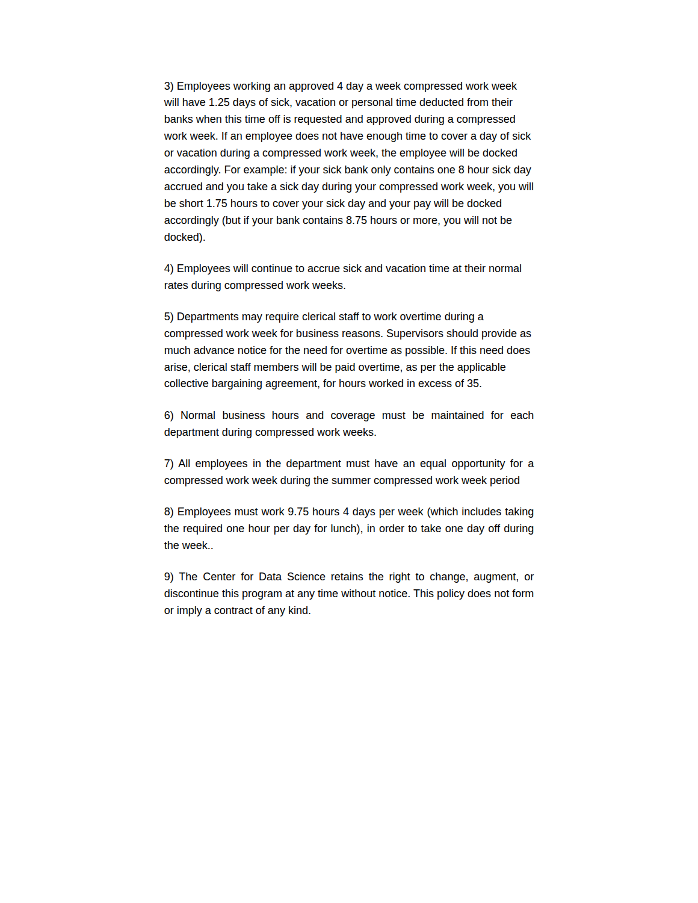3) Employees working an approved 4 day a week compressed work week will have 1.25 days of sick, vacation or personal time deducted from their banks when this time off is requested and approved during a compressed work week. If an employee does not have enough time to cover a day of sick or vacation during a compressed work week, the employee will be docked accordingly. For example: if your sick bank only contains one 8 hour sick day accrued and you take a sick day during your compressed work week, you will be short 1.75 hours to cover your sick day and your pay will be docked accordingly (but if your bank contains 8.75 hours or more, you will not be docked).
4) Employees will continue to accrue sick and vacation time at their normal rates during compressed work weeks.
5) Departments may require clerical staff to work overtime during a compressed work week for business reasons. Supervisors should provide as much advance notice for the need for overtime as possible. If this need does arise, clerical staff members will be paid overtime, as per the applicable collective bargaining agreement, for hours worked in excess of 35.
6) Normal business hours and coverage must be maintained for each department during compressed work weeks.
7) All employees in the department must have an equal opportunity for a compressed work week during the summer compressed work week period
8) Employees must work 9.75 hours 4 days per week (which includes taking the required one hour per day for lunch), in order to take one day off during the week..
9) The Center for Data Science retains the right to change, augment, or discontinue this program at any time without notice. This policy does not form or imply a contract of any kind.